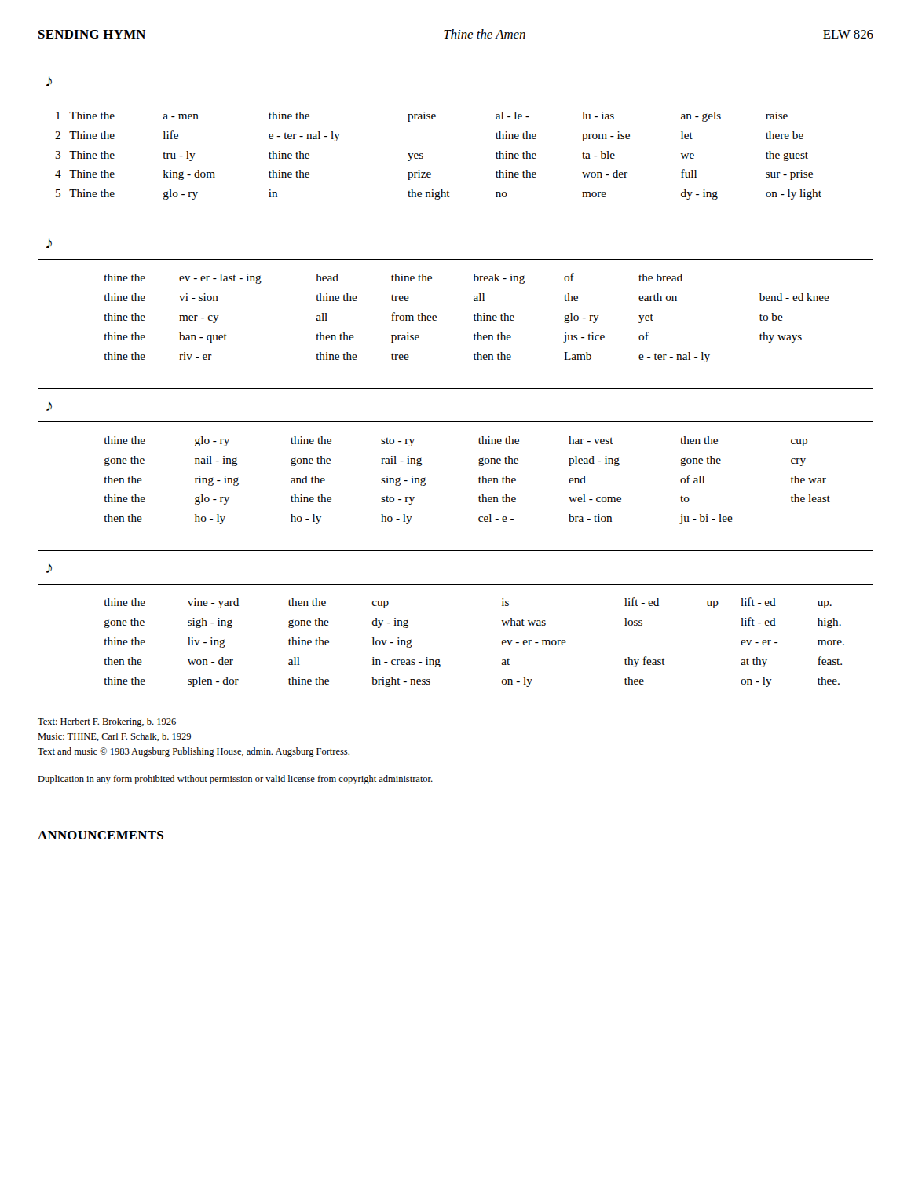SENDING HYMN Thine the Amen ELW 826
| 1 | Thine the | a - men | thine the | praise | al - le - | lu - ias | an - gels | raise |
| 2 | Thine the | life | e - ter - nal - ly | | thine the | prom - ise | let | there be |
| 3 | Thine the | tru - ly | thine the | yes | thine the | ta - ble | we | the guest |
| 4 | Thine the | king - dom | thine the | prize | thine the | won - der | full | sur - prise |
| 5 | Thine the | glo - ry | in | the night | no | more | dy - ing | on - ly light |
| | thine the | ev - er - last - ing | head | thine the | break - ing | of | the bread |
| | thine the | vi - sion | thine the | tree | all | the | earth on | bend - ed knee |
| | thine the | mer - cy | all | from thee | thine the | glo - ry | yet | to be |
| | thine the | ban - quet | then the | praise | then the | jus - tice | of | thy ways |
| | thine the | riv - er | thine the | tree | then the | Lamb | e - ter - nal - ly | |
| | thine the | glo - ry | thine the | sto - ry | thine the | har - vest | then the | cup |
| | gone the | nail - ing | gone the | rail - ing | gone the | plead - ing | gone the | cry |
| | then the | ring - ing | and the | sing - ing | then the | end | of all | the war |
| | thine the | glo - ry | thine the | sto - ry | then the | wel - come | to | the least |
| | then the | ho - ly | ho - ly | ho - ly | cel - e - | bra - tion | ju - bi - lee | |
| | thine the | vine - yard | then the | cup | is | lift - ed | up | lift - ed | up. |
| | gone the | sigh - ing | gone the | dy - ing | what was | loss | | lift - ed | high. |
| | thine the | liv - ing | thine the | lov - ing | ev - er - more | | | ev - er - | more. |
| | then the | won - der | all | in - creas - ing | at | thy feast | | at thy | feast. |
| | thine the | splen - dor | thine the | bright - ness | on - ly | thee | | on - ly | thee. |
Text: Herbert F. Brokering, b. 1926
Music: THINE, Carl F. Schalk, b. 1929
Text and music © 1983 Augsburg Publishing House, admin. Augsburg Fortress.
Duplication in any form prohibited without permission or valid license from copyright administrator.
ANNOUNCEMENTS